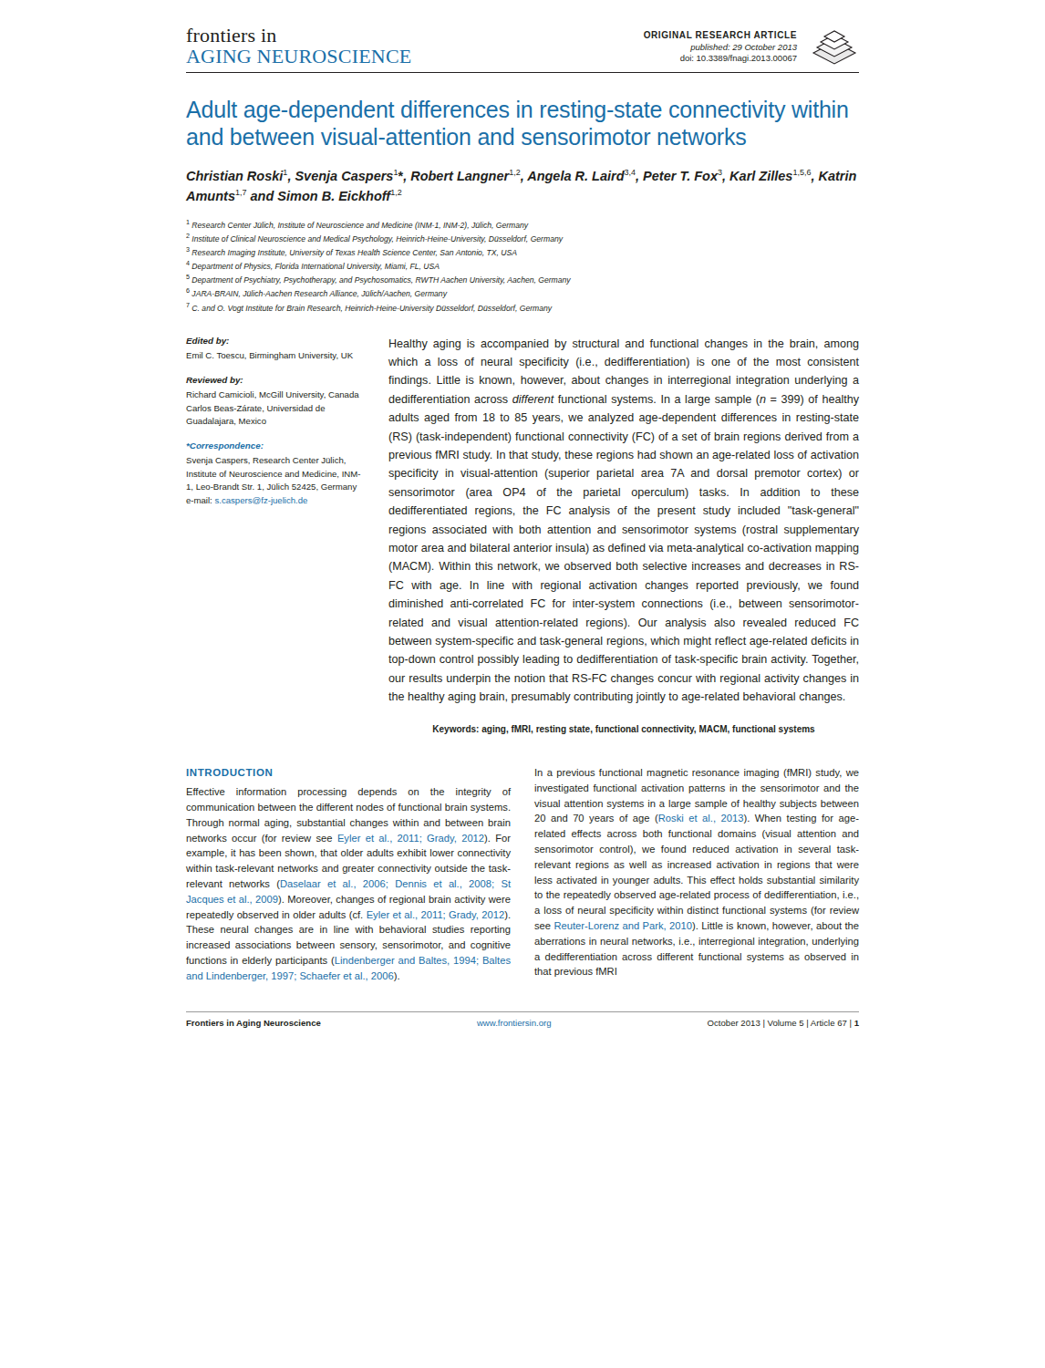frontiers in AGING NEUROSCIENCE
ORIGINAL RESEARCH ARTICLE
published: 29 October 2013
doi: 10.3389/fnagi.2013.00067
Adult age-dependent differences in resting-state connectivity within and between visual-attention and sensorimotor networks
Christian Roski1, Svenja Caspers1*, Robert Langner1,2, Angela R. Laird3,4, Peter T. Fox3, Karl Zilles1,5,6, Katrin Amunts1,7 and Simon B. Eickhoff1,2
1 Research Center Jülich, Institute of Neuroscience and Medicine (INM-1, INM-2), Jülich, Germany
2 Institute of Clinical Neuroscience and Medical Psychology, Heinrich-Heine-University, Düsseldorf, Germany
3 Research Imaging Institute, University of Texas Health Science Center, San Antonio, TX, USA
4 Department of Physics, Florida International University, Miami, FL, USA
5 Department of Psychiatry, Psychotherapy, and Psychosomatics, RWTH Aachen University, Aachen, Germany
6 JARA-BRAIN, Jülich-Aachen Research Alliance, Jülich/Aachen, Germany
7 C. and O. Vogt Institute for Brain Research, Heinrich-Heine-University Düsseldorf, Düsseldorf, Germany
Edited by:
Emil C. Toescu, Birmingham University, UK
Reviewed by:
Richard Camicioli, McGill University, Canada
Carlos Beas-Zárate, Universidad de Guadalajara, Mexico
*Correspondence:
Svenja Caspers, Research Center Jülich, Institute of Neuroscience and Medicine, INM-1, Leo-Brandt Str. 1, Jülich 52425, Germany
e-mail: s.caspers@fz-juelich.de
Healthy aging is accompanied by structural and functional changes in the brain, among which a loss of neural specificity (i.e., dedifferentiation) is one of the most consistent findings. Little is known, however, about changes in interregional integration underlying a dedifferentiation across different functional systems. In a large sample (n = 399) of healthy adults aged from 18 to 85 years, we analyzed age-dependent differences in resting-state (RS) (task-independent) functional connectivity (FC) of a set of brain regions derived from a previous fMRI study. In that study, these regions had shown an age-related loss of activation specificity in visual-attention (superior parietal area 7A and dorsal premotor cortex) or sensorimotor (area OP4 of the parietal operculum) tasks. In addition to these dedifferentiated regions, the FC analysis of the present study included "task-general" regions associated with both attention and sensorimotor systems (rostral supplementary motor area and bilateral anterior insula) as defined via meta-analytical co-activation mapping (MACM). Within this network, we observed both selective increases and decreases in RS-FC with age. In line with regional activation changes reported previously, we found diminished anti-correlated FC for inter-system connections (i.e., between sensorimotor-related and visual attention-related regions). Our analysis also revealed reduced FC between system-specific and task-general regions, which might reflect age-related deficits in top-down control possibly leading to dedifferentiation of task-specific brain activity. Together, our results underpin the notion that RS-FC changes concur with regional activity changes in the healthy aging brain, presumably contributing jointly to age-related behavioral changes.
Keywords: aging, fMRI, resting state, functional connectivity, MACM, functional systems
INTRODUCTION
Effective information processing depends on the integrity of communication between the different nodes of functional brain systems. Through normal aging, substantial changes within and between brain networks occur (for review see Eyler et al., 2011; Grady, 2012). For example, it has been shown, that older adults exhibit lower connectivity within task-relevant networks and greater connectivity outside the task-relevant networks (Daselaar et al., 2006; Dennis et al., 2008; St Jacques et al., 2009). Moreover, changes of regional brain activity were repeatedly observed in older adults (cf. Eyler et al., 2011; Grady, 2012). These neural changes are in line with behavioral studies reporting increased associations between sensory, sensorimotor, and cognitive functions in elderly participants (Lindenberger and Baltes, 1994; Baltes and Lindenberger, 1997; Schaefer et al., 2006).
In a previous functional magnetic resonance imaging (fMRI) study, we investigated functional activation patterns in the sensorimotor and the visual attention systems in a large sample of healthy subjects between 20 and 70 years of age (Roski et al., 2013). When testing for age-related effects across both functional domains (visual attention and sensorimotor control), we found reduced activation in several task-relevant regions as well as increased activation in regions that were less activated in younger adults. This effect holds substantial similarity to the repeatedly observed age-related process of dedifferentiation, i.e., a loss of neural specificity within distinct functional systems (for review see Reuter-Lorenz and Park, 2010). Little is known, however, about the aberrations in neural networks, i.e., interregional integration, underlying a dedifferentiation across different functional systems as observed in that previous fMRI
Frontiers in Aging Neuroscience
www.frontiersin.org
October 2013 | Volume 5 | Article 67 | 1